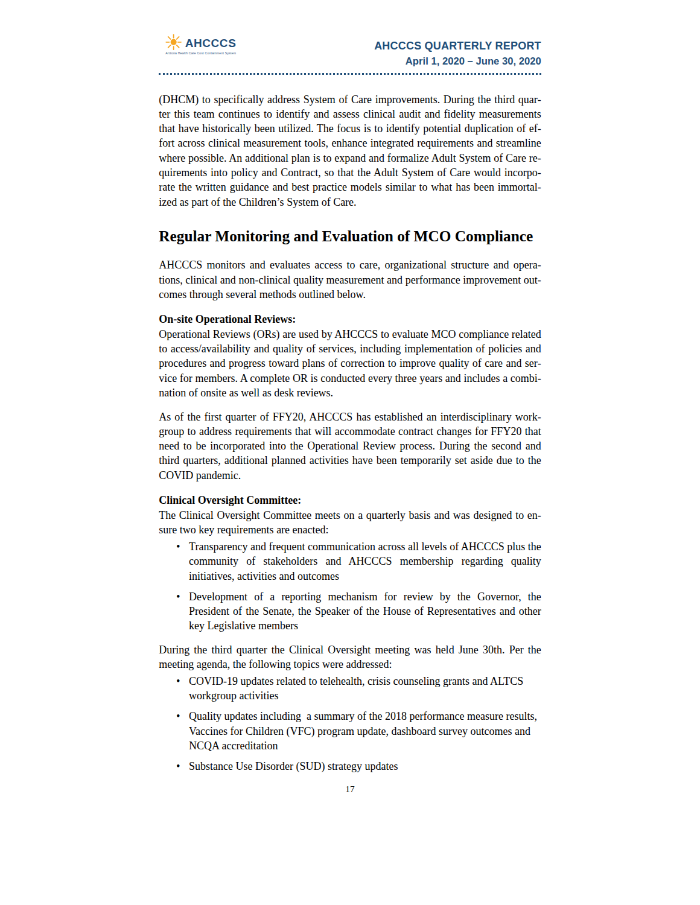AHCCCS Arizona Health Care Cost Containment System
AHCCCS QUARTERLY REPORT
April 1, 2020 – June 30, 2020
(DHCM) to specifically address System of Care improvements. During the third quarter this team continues to identify and assess clinical audit and fidelity measurements that have historically been utilized. The focus is to identify potential duplication of effort across clinical measurement tools, enhance integrated requirements and streamline where possible. An additional plan is to expand and formalize Adult System of Care requirements into policy and Contract, so that the Adult System of Care would incorporate the written guidance and best practice models similar to what has been immortalized as part of the Children’s System of Care.
Regular Monitoring and Evaluation of MCO Compliance
AHCCCS monitors and evaluates access to care, organizational structure and operations, clinical and non-clinical quality measurement and performance improvement outcomes through several methods outlined below.
On-site Operational Reviews:
Operational Reviews (ORs) are used by AHCCCS to evaluate MCO compliance related to access/availability and quality of services, including implementation of policies and procedures and progress toward plans of correction to improve quality of care and service for members. A complete OR is conducted every three years and includes a combination of onsite as well as desk reviews.
As of the first quarter of FFY20, AHCCCS has established an interdisciplinary workgroup to address requirements that will accommodate contract changes for FFY20 that need to be incorporated into the Operational Review process. During the second and third quarters, additional planned activities have been temporarily set aside due to the COVID pandemic.
Clinical Oversight Committee:
The Clinical Oversight Committee meets on a quarterly basis and was designed to ensure two key requirements are enacted:
Transparency and frequent communication across all levels of AHCCCS plus the community of stakeholders and AHCCCS membership regarding quality initiatives, activities and outcomes
Development of a reporting mechanism for review by the Governor, the President of the Senate, the Speaker of the House of Representatives and other key Legislative members
During the third quarter the Clinical Oversight meeting was held June 30th. Per the meeting agenda, the following topics were addressed:
COVID-19 updates related to telehealth, crisis counseling grants and ALTCS workgroup activities
Quality updates including a summary of the 2018 performance measure results, Vaccines for Children (VFC) program update, dashboard survey outcomes and NCQA accreditation
Substance Use Disorder (SUD) strategy updates
17